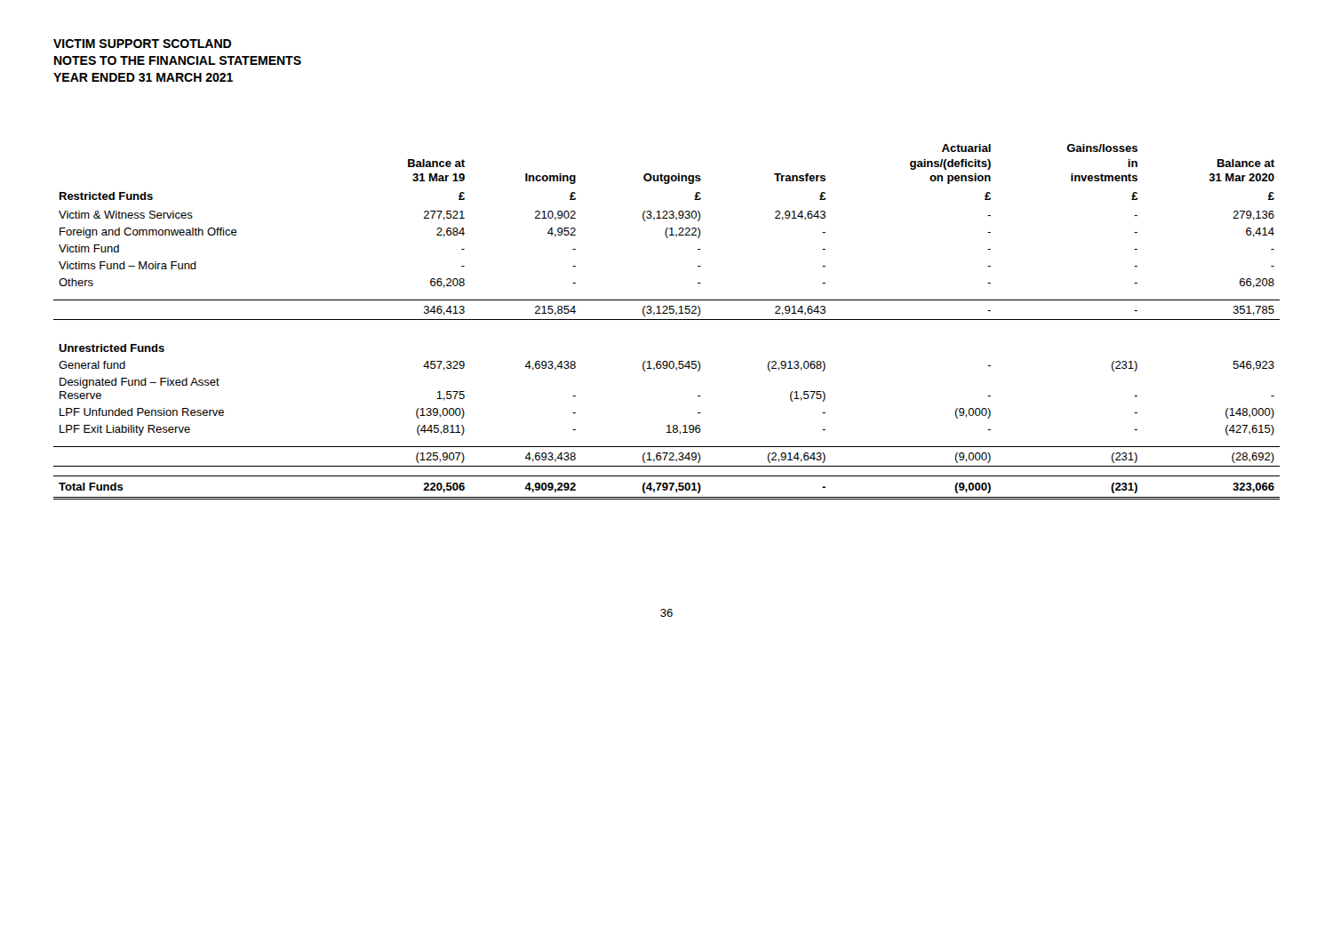Victim Support Scotland
Notes to the Financial Statements
Year Ended 31 March 2021
| | Balance at 31 Mar 19 | Incoming | Outgoings | Transfers | Actuarial gains/(deficits) on pension | Gains/losses in investments | Balance at 31 Mar 2020 |
| --- | --- | --- | --- | --- | --- | --- | --- |
| Restricted Funds | £ | £ | £ | £ | £ | £ | £ |
| Victim & Witness Services | 277,521 | 210,902 | (3,123,930) | 2,914,643 | - | - | 279,136 |
| Foreign and Commonwealth Office | 2,684 | 4,952 | (1,222) | - | - | - | 6,414 |
| Victim Fund | - | - | - | - | - | - | - |
| Victims Fund – Moira Fund | - | - | - | - | - | - | - |
| Others | 66,208 | - | - | - | - | - | 66,208 |
| | 346,413 | 215,854 | (3,125,152) | 2,914,643 | - | - | 351,785 |
| Unrestricted Funds | | | | | | | |
| General fund | 457,329 | 4,693,438 | (1,690,545) | (2,913,068) | - | (231) | 546,923 |
| Designated Fund – Fixed Asset Reserve | 1,575 | - | - | (1,575) | - | - | - |
| LPF Unfunded Pension Reserve | (139,000) | - | - | - | (9,000) | - | (148,000) |
| LPF Exit Liability Reserve | (445,811) | - | 18,196 | - | - | - | (427,615) |
| | (125,907) | 4,693,438 | (1,672,349) | (2,914,643) | (9,000) | (231) | (28,692) |
| Total Funds | 220,506 | 4,909,292 | (4,797,501) | - | (9,000) | (231) | 323,066 |
36